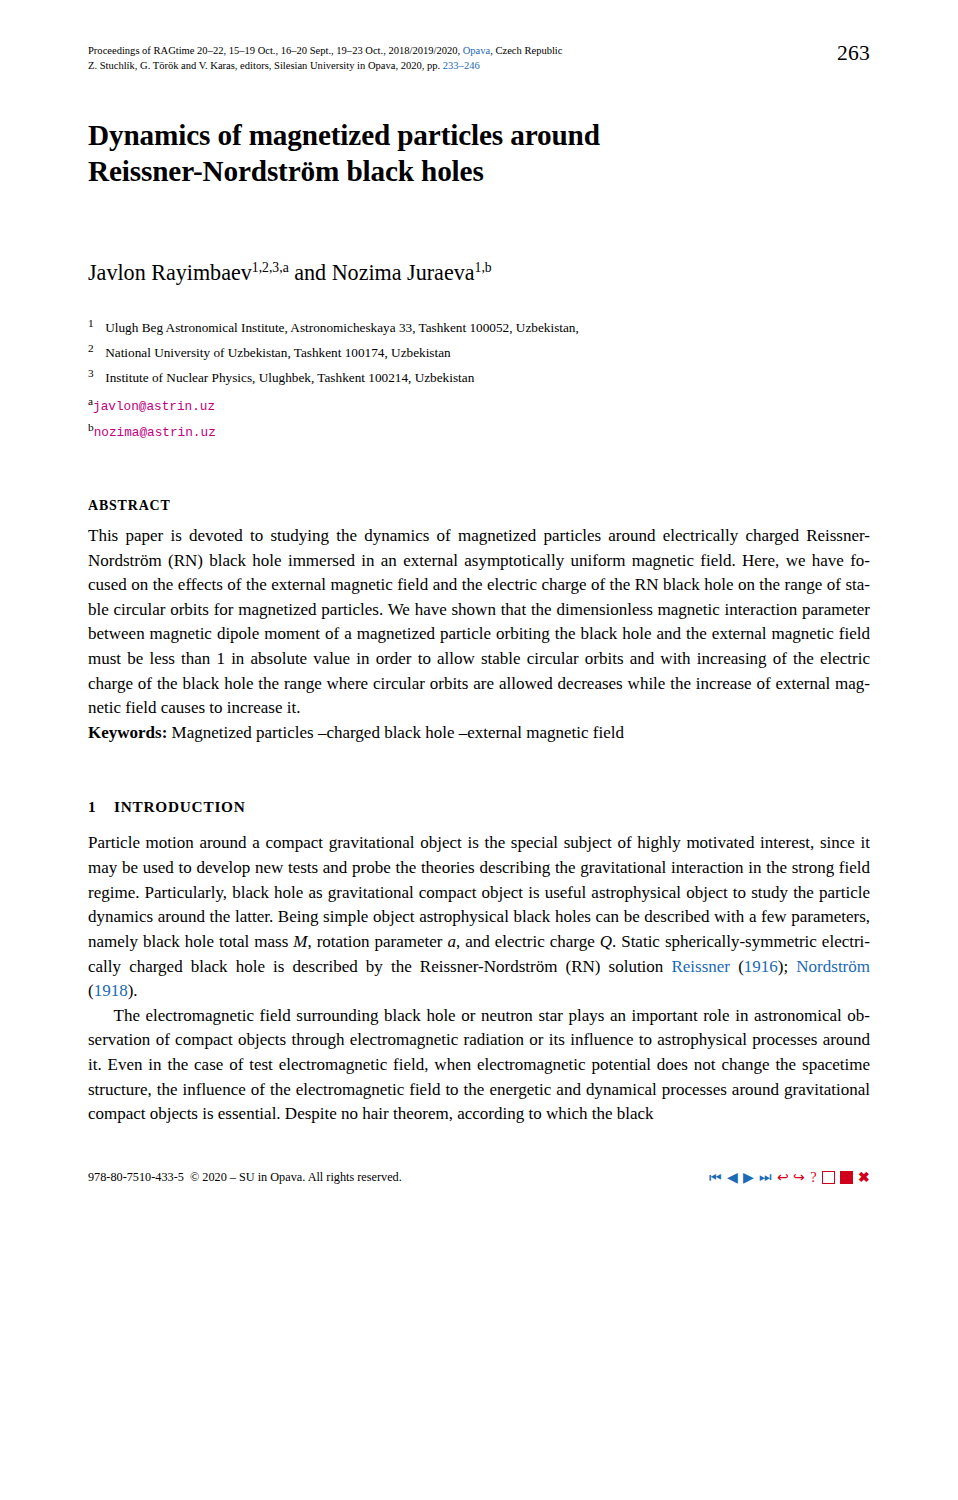Proceedings of RAGtime 20–22, 15–19 Oct., 16–20 Sept., 19–23 Oct., 2018/2019/2020, Opava, Czech Republic
Z. Stuchlík, G. Török and V. Karas, editors, Silesian University in Opava, 2020, pp. 233–246
263
Dynamics of magnetized particles around
Reissner-Nordström black holes
Javlon Rayimbaev1,2,3,a and Nozima Juraeva1,b
1 Ulugh Beg Astronomical Institute, Astronomicheskaya 33, Tashkent 100052, Uzbekistan,
2 National University of Uzbekistan, Tashkent 100174, Uzbekistan
3 Institute of Nuclear Physics, Ulughbek, Tashkent 100214, Uzbekistan
ajavlon@astrin.uz
bnozima@astrin.uz
ABSTRACT
This paper is devoted to studying the dynamics of magnetized particles around electrically charged Reissner-Nordström (RN) black hole immersed in an external asymptotically uniform magnetic field. Here, we have focused on the effects of the external magnetic field and the electric charge of the RN black hole on the range of stable circular orbits for magnetized particles. We have shown that the dimensionless magnetic interaction parameter between magnetic dipole moment of a magnetized particle orbiting the black hole and the external magnetic field must be less than 1 in absolute value in order to allow stable circular orbits and with increasing of the electric charge of the black hole the range where circular orbits are allowed decreases while the increase of external magnetic field causes to increase it.
Keywords: Magnetized particles –charged black hole –external magnetic field
1 INTRODUCTION
Particle motion around a compact gravitational object is the special subject of highly motivated interest, since it may be used to develop new tests and probe the theories describing the gravitational interaction in the strong field regime. Particularly, black hole as gravitational compact object is useful astrophysical object to study the particle dynamics around the latter. Being simple object astrophysical black holes can be described with a few parameters, namely black hole total mass M, rotation parameter a, and electric charge Q. Static spherically-symmetric electrically charged black hole is described by the Reissner-Nordström (RN) solution Reissner (1916); Nordström (1918).
The electromagnetic field surrounding black hole or neutron star plays an important role in astronomical observation of compact objects through electromagnetic radiation or its influence to astrophysical processes around it. Even in the case of test electromagnetic field, when electromagnetic potential does not change the spacetime structure, the influence of the electromagnetic field to the energetic and dynamical processes around gravitational compact objects is essential. Despite no hair theorem, according to which the black
978-80-7510-433-5 © 2020 – SU in Opava. All rights reserved.
⏮ ◀ ▶ ⏭ ↩ ↪ ? ✖